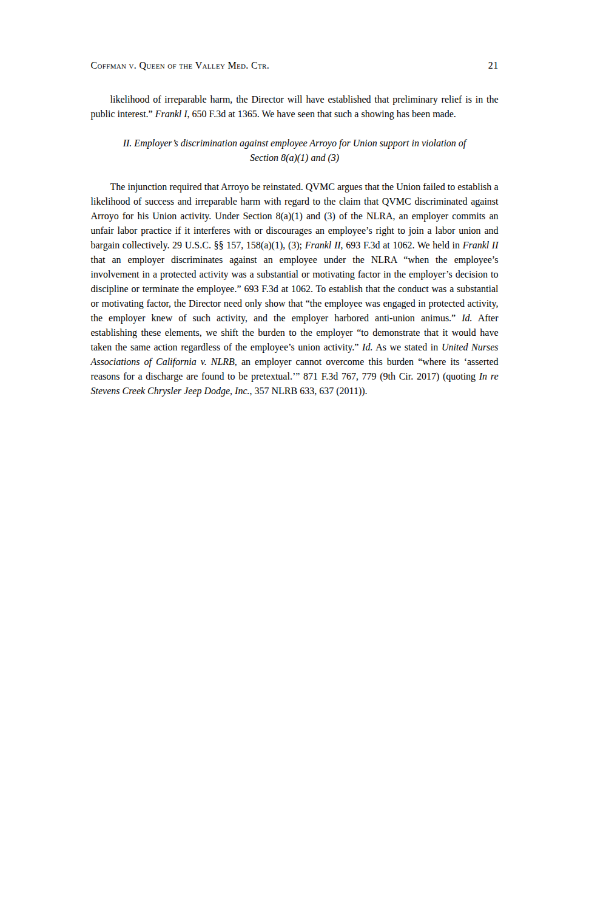Coffman v. Queen of the Valley Med. Ctr. 21
likelihood of irreparable harm, the Director will have established that preliminary relief is in the public interest.” Frankl I, 650 F.3d at 1365. We have seen that such a showing has been made.
II. Employer’s discrimination against employee Arroyo for Union support in violation of Section 8(a)(1) and (3)
The injunction required that Arroyo be reinstated. QVMC argues that the Union failed to establish a likelihood of success and irreparable harm with regard to the claim that QVMC discriminated against Arroyo for his Union activity. Under Section 8(a)(1) and (3) of the NLRA, an employer commits an unfair labor practice if it interferes with or discourages an employee’s right to join a labor union and bargain collectively. 29 U.S.C. §§ 157, 158(a)(1), (3); Frankl II, 693 F.3d at 1062. We held in Frankl II that an employer discriminates against an employee under the NLRA “when the employee’s involvement in a protected activity was a substantial or motivating factor in the employer’s decision to discipline or terminate the employee.” 693 F.3d at 1062. To establish that the conduct was a substantial or motivating factor, the Director need only show that “the employee was engaged in protected activity, the employer knew of such activity, and the employer harbored anti-union animus.” Id. After establishing these elements, we shift the burden to the employer “to demonstrate that it would have taken the same action regardless of the employee’s union activity.” Id. As we stated in United Nurses Associations of California v. NLRB, an employer cannot overcome this burden “where its ‘asserted reasons for a discharge are found to be pretextual.’” 871 F.3d 767, 779 (9th Cir. 2017) (quoting In re Stevens Creek Chrysler Jeep Dodge, Inc., 357 NLRB 633, 637 (2011)).